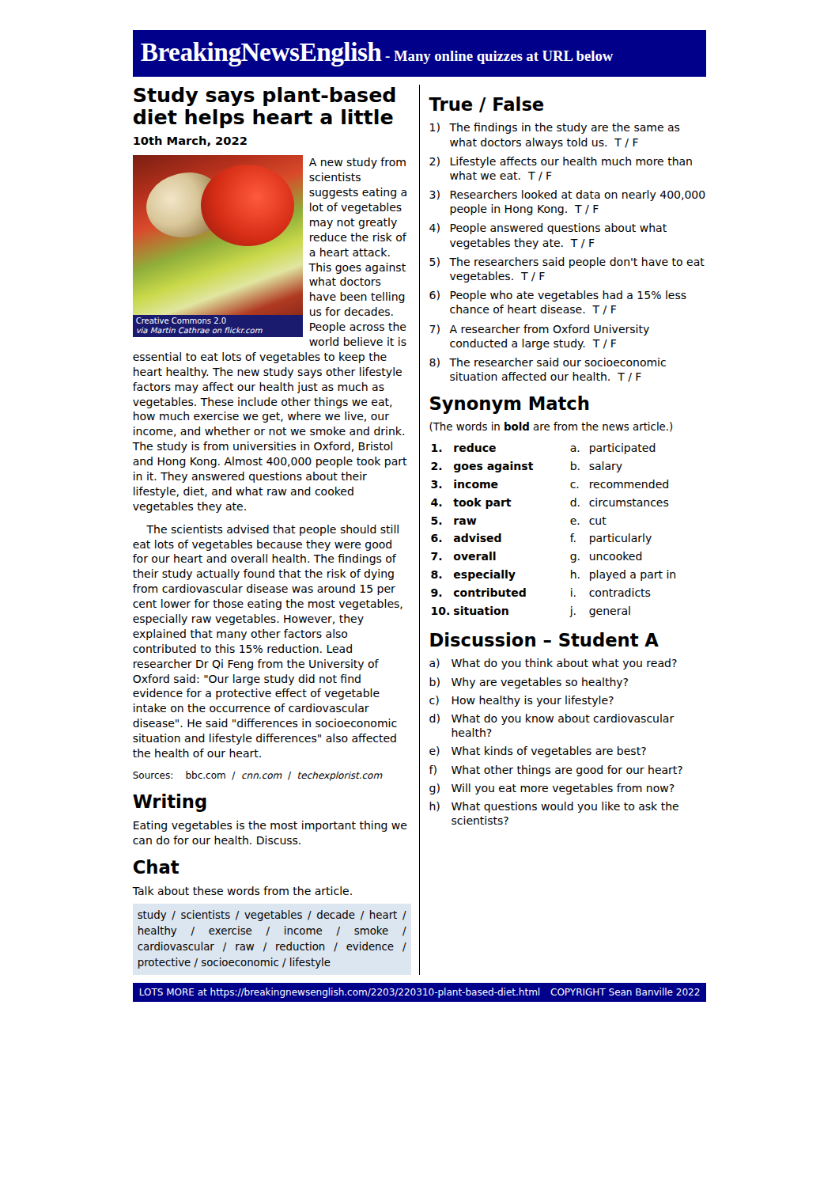BreakingNewsEnglish
- Many online quizzes at URL below
Study says plant-based diet helps heart a little
10th March, 2022
Creative Commons 2.0
via Martin Cathrae on flickr.com
A new study from scientists suggests eating a lot of vegetables may not greatly reduce the risk of a heart attack. This goes against what doctors have been telling us for decades. People across the world believe it is essential to eat lots of vegetables to keep the heart healthy. The new study says other lifestyle factors may affect our health just as much as vegetables. These include other things we eat, how much exercise we get, where we live, our income, and whether or not we smoke and drink. The study is from universities in Oxford, Bristol and Hong Kong. Almost 400,000 people took part in it. They answered questions about their lifestyle, diet, and what raw and cooked vegetables they ate.
The scientists advised that people should still eat lots of vegetables because they were good for our heart and overall health. The findings of their study actually found that the risk of dying from cardiovascular disease was around 15 per cent lower for those eating the most vegetables, especially raw vegetables. However, they explained that many other factors also contributed to this 15% reduction. Lead researcher Dr Qi Feng from the University of Oxford said: "Our large study did not find evidence for a protective effect of vegetable intake on the occurrence of cardiovascular disease". He said "differences in socioeconomic situation and lifestyle differences" also affected the health of our heart.
Sources: bbc.com / cnn.com / techexplorist.com
Writing
Eating vegetables is the most important thing we can do for our health. Discuss.
Chat
Talk about these words from the article.
study / scientists / vegetables / decade / heart / healthy / exercise / income / smoke / cardiovascular / raw / reduction / evidence / protective / socioeconomic / lifestyle
True / False
1) The findings in the study are the same as what doctors always told us. T / F
2) Lifestyle affects our health much more than what we eat. T / F
3) Researchers looked at data on nearly 400,000 people in Hong Kong. T / F
4) People answered questions about what vegetables they ate. T / F
5) The researchers said people don't have to eat vegetables. T / F
6) People who ate vegetables had a 15% less chance of heart disease. T / F
7) A researcher from Oxford University conducted a large study. T / F
8) The researcher said our socioeconomic situation affected our health. T / F
Synonym Match
(The words in bold are from the news article.)
| 1. | reduce | a. | participated |
| 2. | goes against | b. | salary |
| 3. | income | c. | recommended |
| 4. | took part | d. | circumstances |
| 5. | raw | e. | cut |
| 6. | advised | f. | particularly |
| 7. | overall | g. | uncooked |
| 8. | especially | h. | played a part in |
| 9. | contributed | i. | contradicts |
| 10. | situation | j. | general |
Discussion – Student A
a) What do you think about what you read?
b) Why are vegetables so healthy?
c) How healthy is your lifestyle?
d) What do you know about cardiovascular health?
e) What kinds of vegetables are best?
f) What other things are good for our heart?
g) Will you eat more vegetables from now?
h) What questions would you like to ask the scientists?
LOTS MORE at https://breakingnewsenglish.com/2203/220310-plant-based-diet.html COPYRIGHT Sean Banville 2022